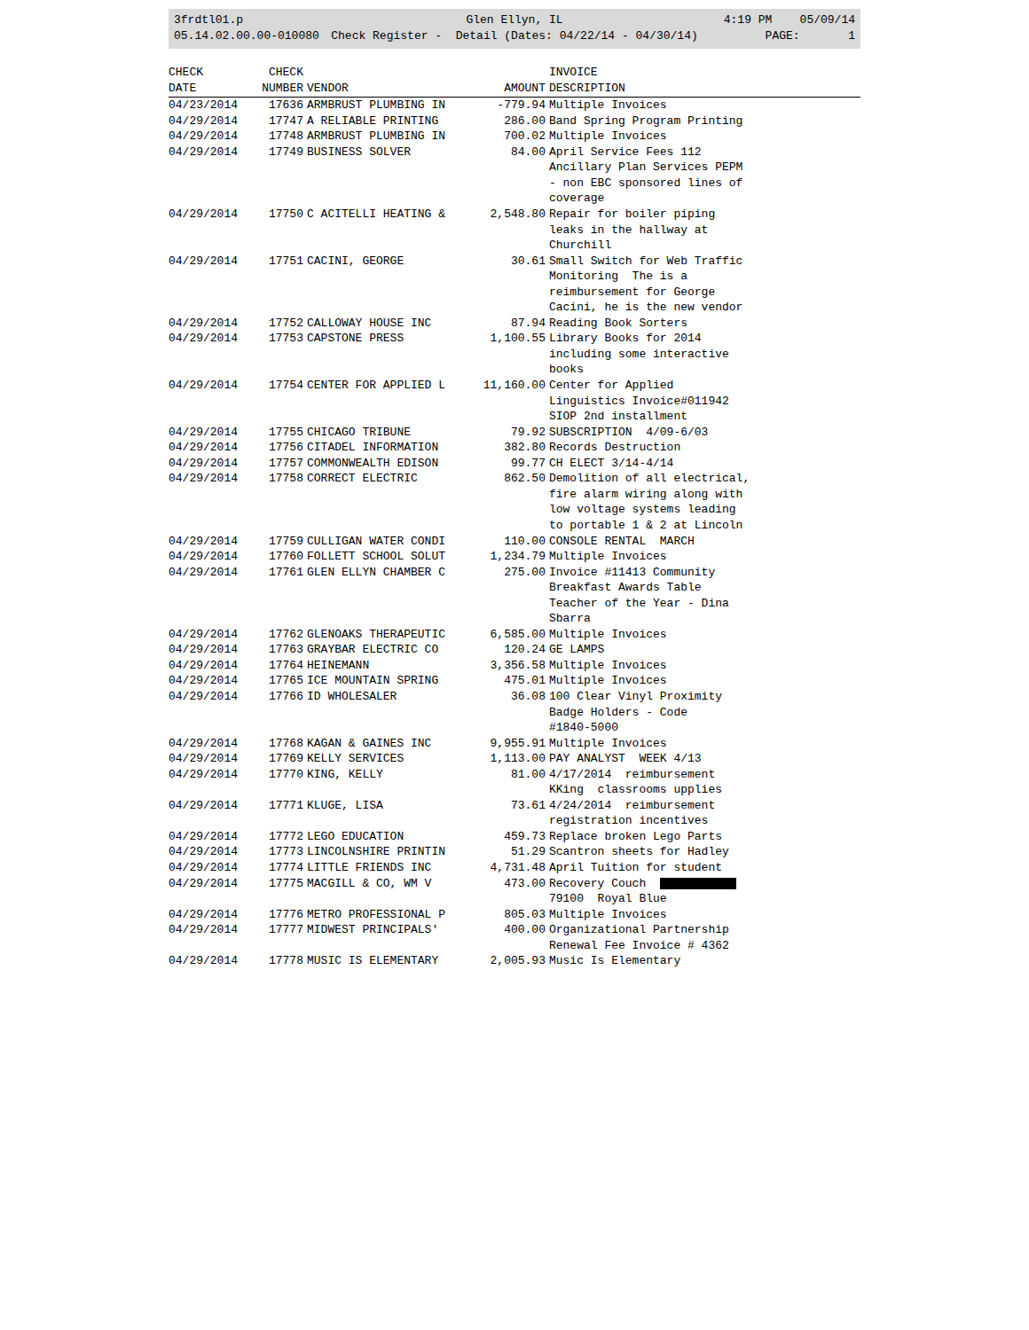3frdtl01.p Glen Ellyn, IL 4:19 PM 05/09/14
05.14.02.00.00-010080 Check Register - Detail (Dates: 04/22/14 - 04/30/14) PAGE: 1
| CHECK | CHECK | | | INVOICE |
| --- | --- | --- | --- | --- |
| DATE | NUMBER | VENDOR | AMOUNT | DESCRIPTION |
| 04/23/2014 | 17636 | ARMBRUST PLUMBING IN | -779.94 | Multiple Invoices |
| 04/29/2014 | 17747 | A RELIABLE PRINTING | 286.00 | Band Spring Program Printing |
| 04/29/2014 | 17748 | ARMBRUST PLUMBING IN | 700.02 | Multiple Invoices |
| 04/29/2014 | 17749 | BUSINESS SOLVER | 84.00 | April Service Fees 112 Ancillary Plan Services PEPM - non EBC sponsored lines of coverage |
| 04/29/2014 | 17750 | C ACITELLI HEATING & | 2,548.80 | Repair for boiler piping leaks in the hallway at Churchill |
| 04/29/2014 | 17751 | CACINI, GEORGE | 30.61 | Small Switch for Web Traffic Monitoring The is a reimbursement for George Cacini, he is the new vendor |
| 04/29/2014 | 17752 | CALLOWAY HOUSE INC | 87.94 | Reading Book Sorters |
| 04/29/2014 | 17753 | CAPSTONE PRESS | 1,100.55 | Library Books for 2014 including some interactive books |
| 04/29/2014 | 17754 | CENTER FOR APPLIED L | 11,160.00 | Center for Applied Linguistics Invoice#011942 SIOP 2nd installment |
| 04/29/2014 | 17755 | CHICAGO TRIBUNE | 79.92 | SUBSCRIPTION 4/09-6/03 |
| 04/29/2014 | 17756 | CITADEL INFORMATION | 382.80 | Records Destruction |
| 04/29/2014 | 17757 | COMMONWEALTH EDISON | 99.77 | CH ELECT 3/14-4/14 |
| 04/29/2014 | 17758 | CORRECT ELECTRIC | 862.50 | Demolition of all electrical, fire alarm wiring along with low voltage systems leading to portable 1 & 2 at Lincoln |
| 04/29/2014 | 17759 | CULLIGAN WATER CONDI | 110.00 | CONSOLE RENTAL MARCH |
| 04/29/2014 | 17760 | FOLLETT SCHOOL SOLUT | 1,234.79 | Multiple Invoices |
| 04/29/2014 | 17761 | GLEN ELLYN CHAMBER C | 275.00 | Invoice #11413 Community Breakfast Awards Table Teacher of the Year - Dina Sbarra |
| 04/29/2014 | 17762 | GLENOAKS THERAPEUTIC | 6,585.00 | Multiple Invoices |
| 04/29/2014 | 17763 | GRAYBAR ELECTRIC CO | 120.24 | GE LAMPS |
| 04/29/2014 | 17764 | HEINEMANN | 3,356.58 | Multiple Invoices |
| 04/29/2014 | 17765 | ICE MOUNTAIN SPRING | 475.01 | Multiple Invoices |
| 04/29/2014 | 17766 | ID WHOLESALER | 36.08 | 100 Clear Vinyl Proximity Badge Holders - Code #1840-5000 |
| 04/29/2014 | 17768 | KAGAN & GAINES INC | 9,955.91 | Multiple Invoices |
| 04/29/2014 | 17769 | KELLY SERVICES | 1,113.00 | PAY ANALYST WEEK 4/13 |
| 04/29/2014 | 17770 | KING, KELLY | 81.00 | 4/17/2014 reimbursement KKing classrooms upplies |
| 04/29/2014 | 17771 | KLUGE, LISA | 73.61 | 4/24/2014 reimbursement registration incentives |
| 04/29/2014 | 17772 | LEGO EDUCATION | 459.73 | Replace broken Lego Parts |
| 04/29/2014 | 17773 | LINCOLNSHIRE PRINTIN | 51.29 | Scantron sheets for Hadley |
| 04/29/2014 | 17774 | LITTLE FRIENDS INC | 4,731.48 | April Tuition for student |
| 04/29/2014 | 17775 | MACGILL & CO, WM V | 473.00 | Recovery Couch 79100 Royal Blue |
| 04/29/2014 | 17776 | METRO PROFESSIONAL P | 805.03 | Multiple Invoices |
| 04/29/2014 | 17777 | MIDWEST PRINCIPALS' | 400.00 | Organizational Partnership Renewal Fee Invoice # 4362 |
| 04/29/2014 | 17778 | MUSIC IS ELEMENTARY | 2,005.93 | Music Is Elementary |